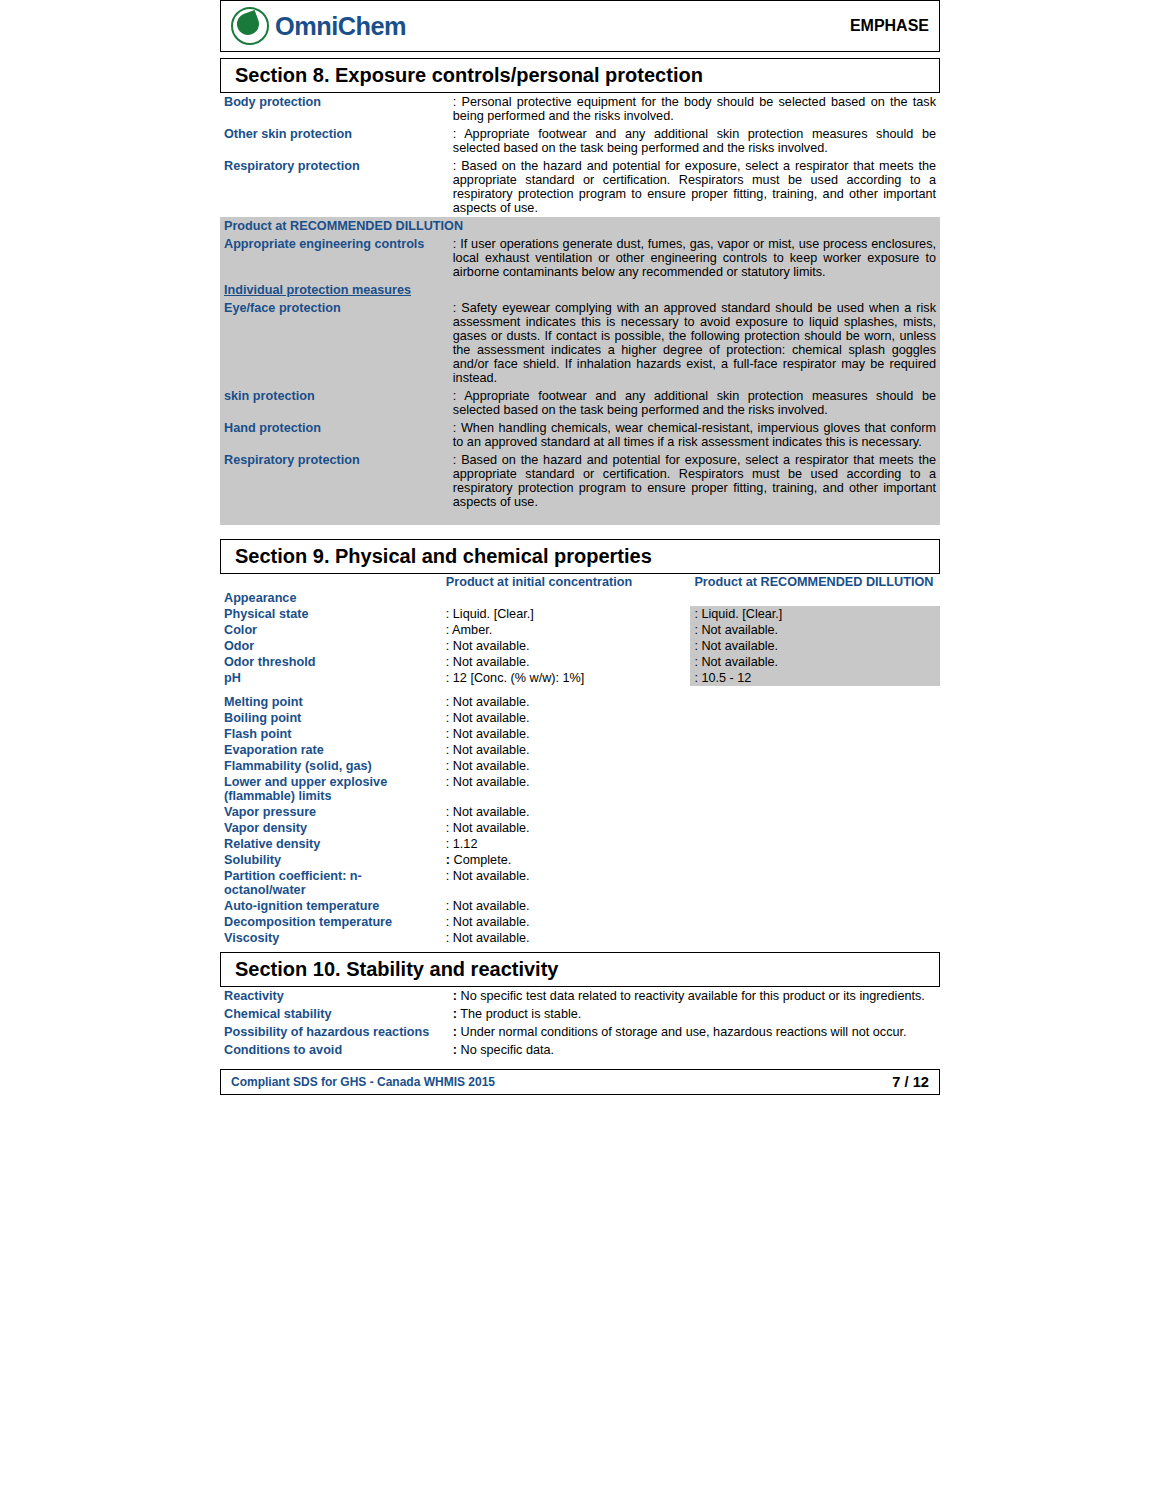OmniChem
EMPHASE
Section 8. Exposure controls/personal protection
| Body protection | : Personal protective equipment for the body should be selected based on the task being performed and the risks involved. |
| Other skin protection | : Appropriate footwear and any additional skin protection measures should be selected based on the task being performed and the risks involved. |
| Respiratory protection | : Based on the hazard and potential for exposure, select a respirator that meets the appropriate standard or certification. Respirators must be used according to a respiratory protection program to ensure proper fitting, training, and other important aspects of use. |
| Product at RECOMMENDED DILLUTION |
| Appropriate engineering controls | : If user operations generate dust, fumes, gas, vapor or mist, use process enclosures, local exhaust ventilation or other engineering controls to keep worker exposure to airborne contaminants below any recommended or statutory limits. |
| Individual protection measures |
| Eye/face protection | : Safety eyewear complying with an approved standard should be used when a risk assessment indicates this is necessary to avoid exposure to liquid splashes, mists, gases or dusts. If contact is possible, the following protection should be worn, unless the assessment indicates a higher degree of protection: chemical splash goggles and/or face shield. If inhalation hazards exist, a full-face respirator may be required instead. |
| skin protection | : Appropriate footwear and any additional skin protection measures should be selected based on the task being performed and the risks involved. |
| Hand protection | : When handling chemicals, wear chemical-resistant, impervious gloves that conform to an approved standard at all times if a risk assessment indicates this is necessary. |
| Respiratory protection | : Based on the hazard and potential for exposure, select a respirator that meets the appropriate standard or certification. Respirators must be used according to a respiratory protection program to ensure proper fitting, training, and other important aspects of use. |
Section 9. Physical and chemical properties
| | Product at initial concentration | Product at RECOMMENDED DILLUTION |
| Appearance | | |
| Physical state | : Liquid. [Clear.] | : Liquid. [Clear.] |
| Color | : Amber. | : Not available. |
| Odor | : Not available. | : Not available. |
| Odor threshold | : Not available. | : Not available. |
| pH | : 12 [Conc. (% w/w): 1%] | : 10.5 - 12 |
| Melting point | : Not available. | |
| Boiling point | : Not available. | |
| Flash point | : Not available. | |
| Evaporation rate | : Not available. | |
| Flammability (solid, gas) | : Not available. | |
| Lower and upper explosive (flammable) limits | : Not available. | |
| Vapor pressure | : Not available. | |
| Vapor density | : Not available. | |
| Relative density | : 1.12 | |
| Solubility | : Complete. | |
| Partition coefficient: n-octanol/water | : Not available. | |
| Auto-ignition temperature | : Not available. | |
| Decomposition temperature | : Not available. | |
| Viscosity | : Not available. | |
Section 10. Stability and reactivity
| Reactivity | : No specific test data related to reactivity available for this product or its ingredients. |
| Chemical stability | : The product is stable. |
| Possibility of hazardous reactions | : Under normal conditions of storage and use, hazardous reactions will not occur. |
| Conditions to avoid | : No specific data. |
Compliant SDS for GHS - Canada WHMIS 2015
7 / 12